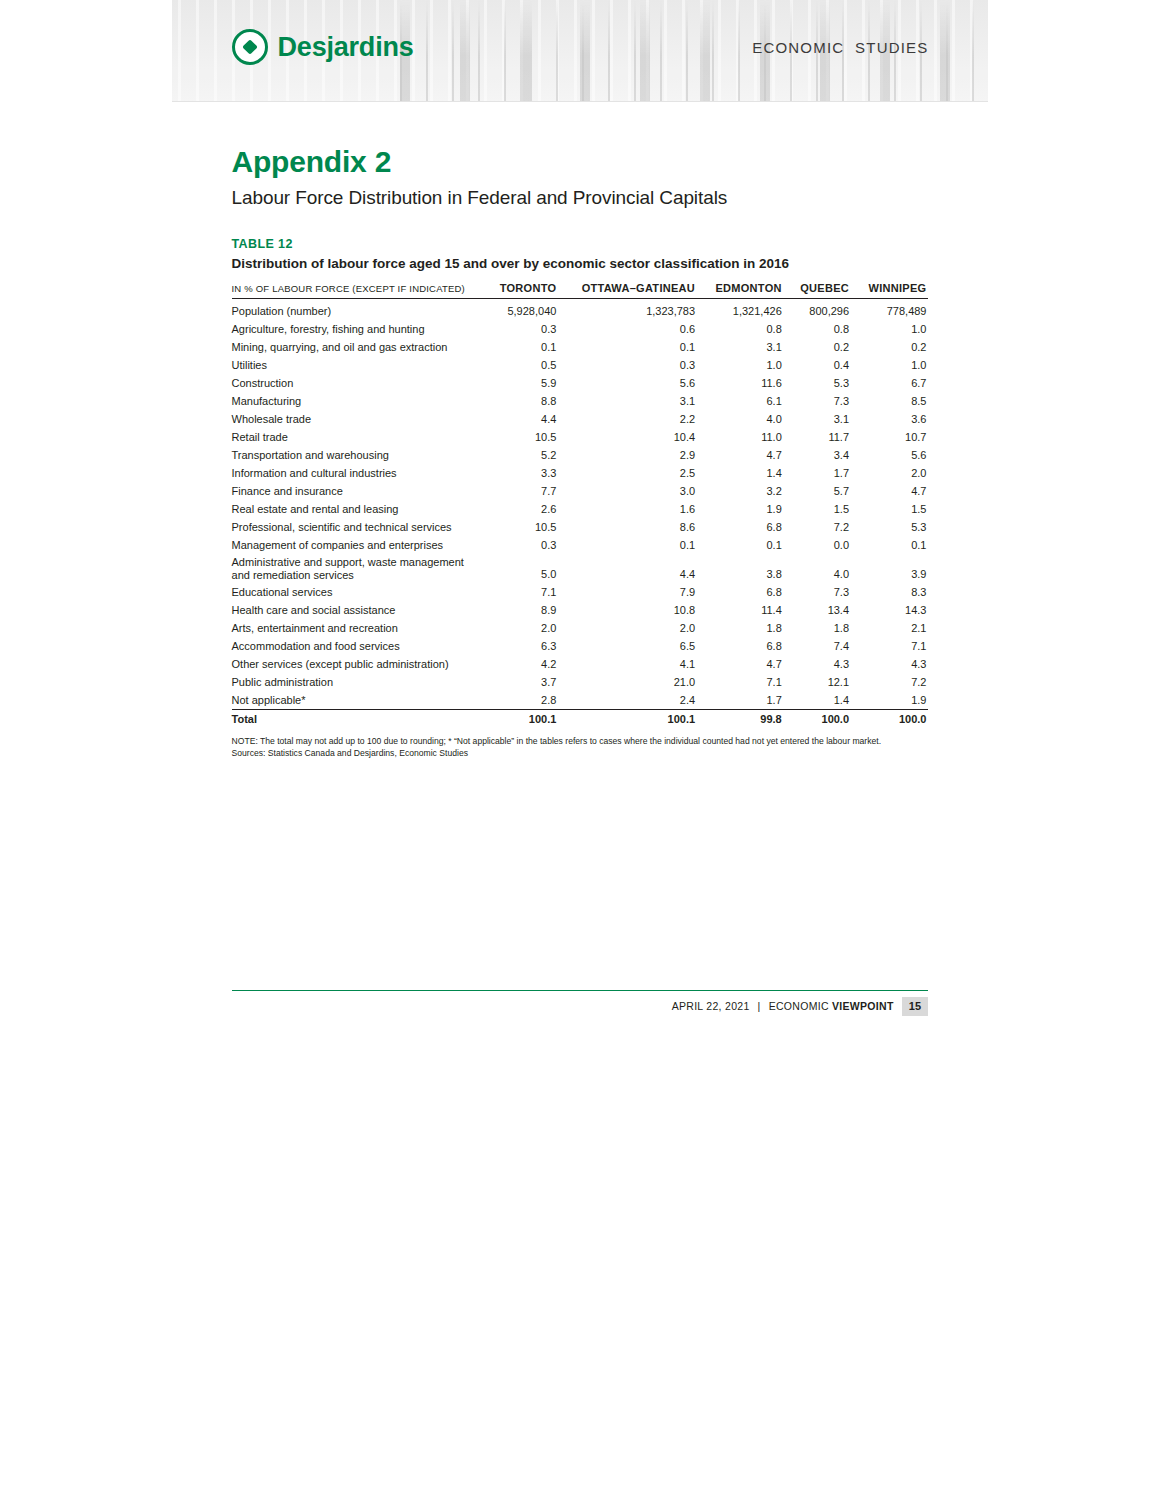Desjardins
ECONOMIC STUDIES
Appendix 2
Labour Force Distribution in Federal and Provincial Capitals
TABLE 12
Distribution of labour force aged 15 and over by economic sector classification in 2016
| IN % OF LABOUR FORCE (EXCEPT IF INDICATED) | TORONTO | OTTAWA–GATINEAU | EDMONTON | QUEBEC | WINNIPEG |
| --- | --- | --- | --- | --- | --- |
| Population (number) | 5,928,040 | 1,323,783 | 1,321,426 | 800,296 | 778,489 |
| Agriculture, forestry, fishing and hunting | 0.3 | 0.6 | 0.8 | 0.8 | 1.0 |
| Mining, quarrying, and oil and gas extraction | 0.1 | 0.1 | 3.1 | 0.2 | 0.2 |
| Utilities | 0.5 | 0.3 | 1.0 | 0.4 | 1.0 |
| Construction | 5.9 | 5.6 | 11.6 | 5.3 | 6.7 |
| Manufacturing | 8.8 | 3.1 | 6.1 | 7.3 | 8.5 |
| Wholesale trade | 4.4 | 2.2 | 4.0 | 3.1 | 3.6 |
| Retail trade | 10.5 | 10.4 | 11.0 | 11.7 | 10.7 |
| Transportation and warehousing | 5.2 | 2.9 | 4.7 | 3.4 | 5.6 |
| Information and cultural industries | 3.3 | 2.5 | 1.4 | 1.7 | 2.0 |
| Finance and insurance | 7.7 | 3.0 | 3.2 | 5.7 | 4.7 |
| Real estate and rental and leasing | 2.6 | 1.6 | 1.9 | 1.5 | 1.5 |
| Professional, scientific and technical services | 10.5 | 8.6 | 6.8 | 7.2 | 5.3 |
| Management of companies and enterprises | 0.3 | 0.1 | 0.1 | 0.0 | 0.1 |
| Administrative and support, waste management and remediation services | 5.0 | 4.4 | 3.8 | 4.0 | 3.9 |
| Educational services | 7.1 | 7.9 | 6.8 | 7.3 | 8.3 |
| Health care and social assistance | 8.9 | 10.8 | 11.4 | 13.4 | 14.3 |
| Arts, entertainment and recreation | 2.0 | 2.0 | 1.8 | 1.8 | 2.1 |
| Accommodation and food services | 6.3 | 6.5 | 6.8 | 7.4 | 7.1 |
| Other services (except public administration) | 4.2 | 4.1 | 4.7 | 4.3 | 4.3 |
| Public administration | 3.7 | 21.0 | 7.1 | 12.1 | 7.2 |
| Not applicable* | 2.8 | 2.4 | 1.7 | 1.4 | 1.9 |
| Total | 100.1 | 100.1 | 99.8 | 100.0 | 100.0 |
NOTE: The total may not add up to 100 due to rounding; * “Not applicable” in the tables refers to cases where the individual counted had not yet entered the labour market.
Sources: Statistics Canada and Desjardins, Economic Studies
APRIL 22, 2021 | ECONOMIC VIEWPOINT 15